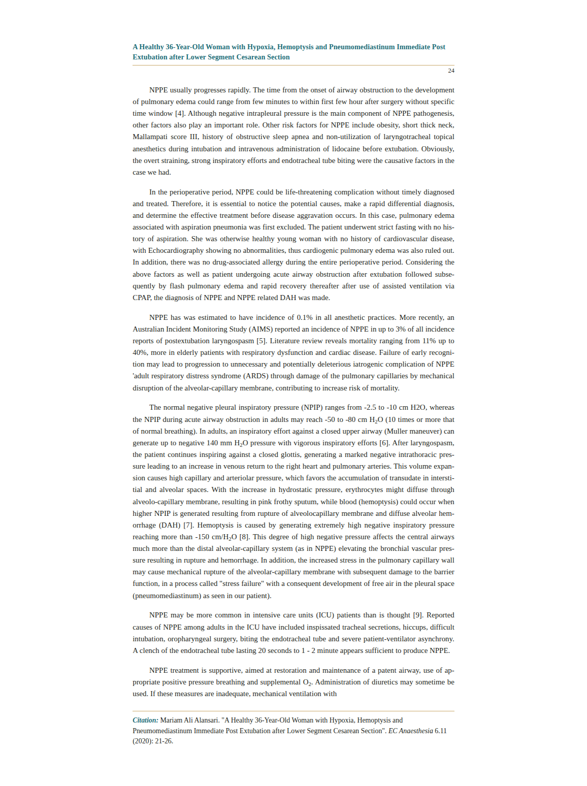A Healthy 36-Year-Old Woman with Hypoxia, Hemoptysis and Pneumomediastinum Immediate Post Extubation after Lower Segment Cesarean Section
24
NPPE usually progresses rapidly. The time from the onset of airway obstruction to the development of pulmonary edema could range from few minutes to within first few hour after surgery without specific time window [4]. Although negative intrapleural pressure is the main component of NPPE pathogenesis, other factors also play an important role. Other risk factors for NPPE include obesity, short thick neck, Mallampati score III, history of obstructive sleep apnea and non-utilization of laryngotracheal topical anesthetics during intubation and intravenous administration of lidocaine before extubation. Obviously, the overt straining, strong inspiratory efforts and endotracheal tube biting were the causative factors in the case we had.
In the perioperative period, NPPE could be life-threatening complication without timely diagnosed and treated. Therefore, it is essential to notice the potential causes, make a rapid differential diagnosis, and determine the effective treatment before disease aggravation occurs. In this case, pulmonary edema associated with aspiration pneumonia was first excluded. The patient underwent strict fasting with no history of aspiration. She was otherwise healthy young woman with no history of cardiovascular disease, with Echocardiography showing no abnormalities, thus cardiogenic pulmonary edema was also ruled out. In addition, there was no drug-associated allergy during the entire perioperative period. Considering the above factors as well as patient undergoing acute airway obstruction after extubation followed subsequently by flash pulmonary edema and rapid recovery thereafter after use of assisted ventilation via CPAP, the diagnosis of NPPE and NPPE related DAH was made.
NPPE has was estimated to have incidence of 0.1% in all anesthetic practices. More recently, an Australian Incident Monitoring Study (AIMS) reported an incidence of NPPE in up to 3% of all incidence reports of postextubation laryngospasm [5]. Literature review reveals mortality ranging from 11% up to 40%, more in elderly patients with respiratory dysfunction and cardiac disease. Failure of early recognition may lead to progression to unnecessary and potentially deleterious iatrogenic complication of NPPE 'adult respiratory distress syndrome (ARDS) through damage of the pulmonary capillaries by mechanical disruption of the alveolar-capillary membrane, contributing to increase risk of mortality.
The normal negative pleural inspiratory pressure (NPIP) ranges from -2.5 to -10 cm H2O, whereas the NPIP during acute airway obstruction in adults may reach -50 to -80 cm H2O (10 times or more that of normal breathing). In adults, an inspiratory effort against a closed upper airway (Muller maneuver) can generate up to negative 140 mm H2O pressure with vigorous inspiratory efforts [6]. After laryngospasm, the patient continues inspiring against a closed glottis, generating a marked negative intrathoracic pressure leading to an increase in venous return to the right heart and pulmonary arteries. This volume expansion causes high capillary and arteriolar pressure, which favors the accumulation of transudate in interstitial and alveolar spaces. With the increase in hydrostatic pressure, erythrocytes might diffuse through alveolo-capillary membrane, resulting in pink frothy sputum, while blood (hemoptysis) could occur when higher NPIP is generated resulting from rupture of alveolocapillary membrane and diffuse alveolar hemorrhage (DAH) [7]. Hemoptysis is caused by generating extremely high negative inspiratory pressure reaching more than -150 cm/H2O [8]. This degree of high negative pressure affects the central airways much more than the distal alveolar-capillary system (as in NPPE) elevating the bronchial vascular pressure resulting in rupture and hemorrhage. In addition, the increased stress in the pulmonary capillary wall may cause mechanical rupture of the alveolar-capillary membrane with subsequent damage to the barrier function, in a process called "stress failure" with a consequent development of free air in the pleural space (pneumomediastinum) as seen in our patient).
NPPE may be more common in intensive care units (ICU) patients than is thought [9]. Reported causes of NPPE among adults in the ICU have included inspissated tracheal secretions, hiccups, difficult intubation, oropharyngeal surgery, biting the endotracheal tube and severe patient-ventilator asynchrony. A clench of the endotracheal tube lasting 20 seconds to 1 - 2 minute appears sufficient to produce NPPE.
NPPE treatment is supportive, aimed at restoration and maintenance of a patent airway, use of appropriate positive pressure breathing and supplemental O2. Administration of diuretics may sometime be used. If these measures are inadequate, mechanical ventilation with
Citation: Mariam Ali Alansari. "A Healthy 36-Year-Old Woman with Hypoxia, Hemoptysis and Pneumomediastinum Immediate Post Extubation after Lower Segment Cesarean Section". EC Anaesthesia 6.11 (2020): 21-26.